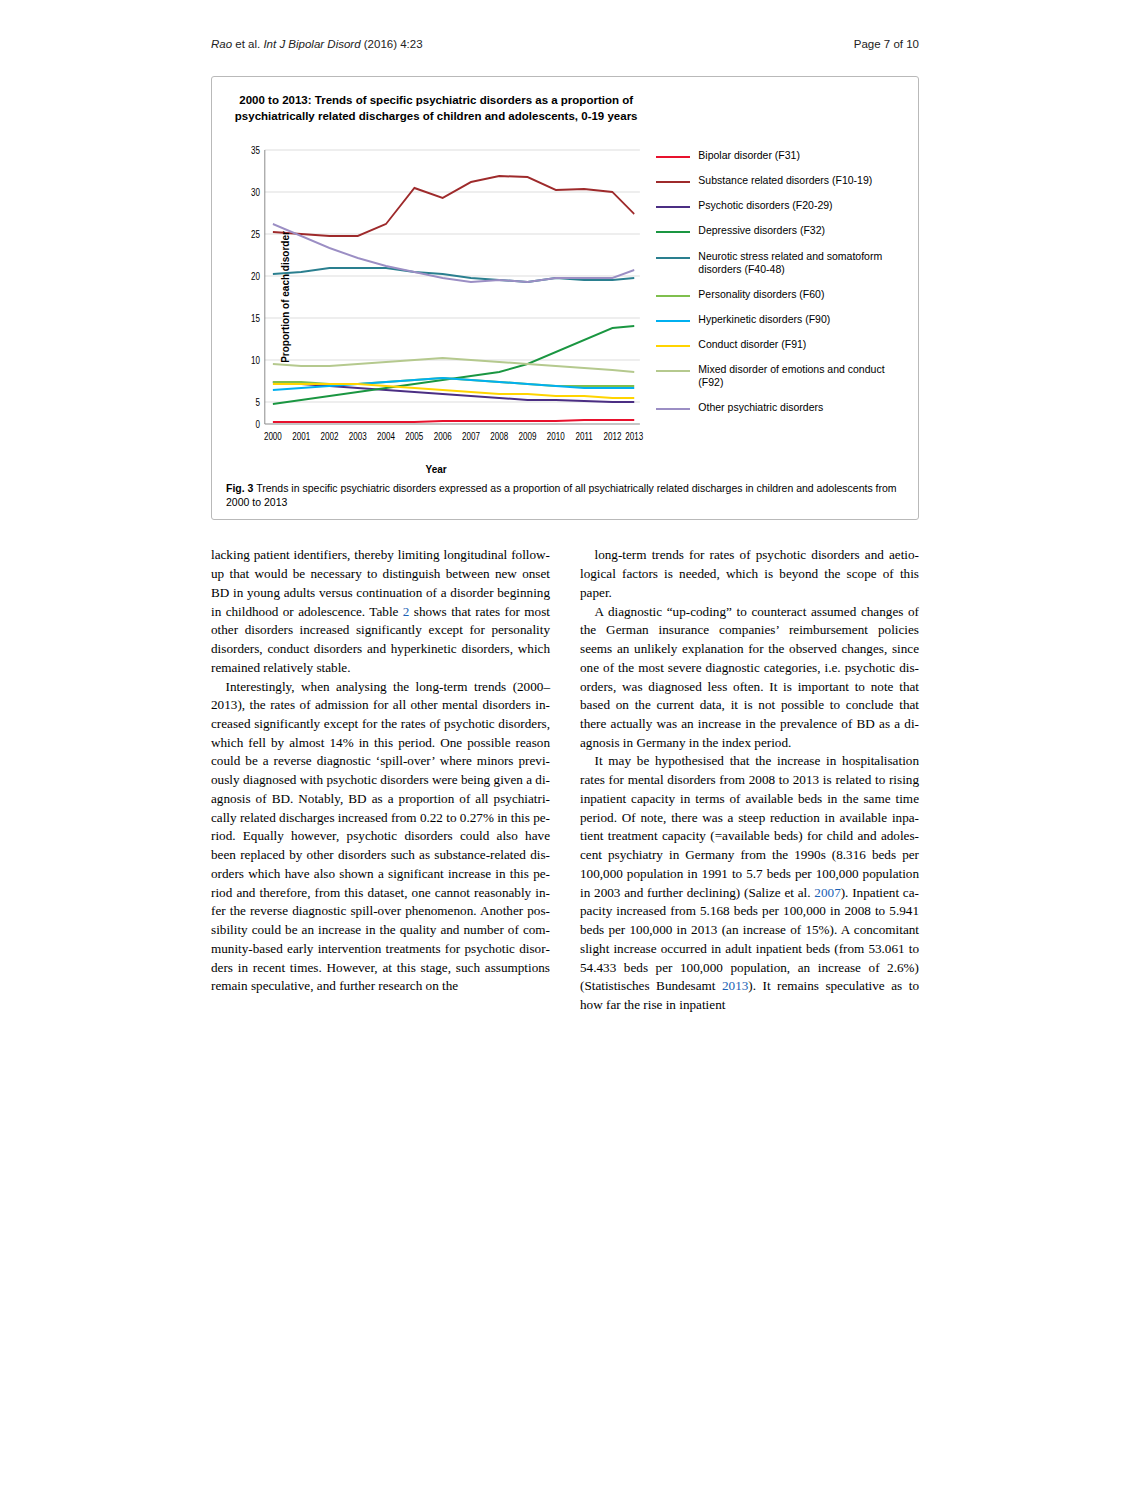Rao et al. Int J Bipolar Disord (2016) 4:23
Page 7 of 10
2000 to 2013: Trends of specific psychiatric disorders as a proportion of psychiatrically related discharges of children and adolescents, 0-19 years
Proportion of each disorder
35 30 25 20 15 10 5 0 2000 2001 2002 2003 2004 2005 2006 2007 2008 2009 2010 2011 2012 2013
Year
Bipolar disorder (F31)
Substance related disorders (F10-19)
Psychotic disorders (F20-29)
Depressive disorders (F32)
Neurotic stress related and somatoform disorders (F40-48)
Personality disorders (F60)
Hyperkinetic disorders (F90)
Conduct disorder (F91)
Mixed disorder of emotions and conduct (F92)
Other psychiatric disorders
Fig. 3 Trends in specific psychiatric disorders expressed as a proportion of all psychiatrically related discharges in children and adolescents from 2000 to 2013
lacking patient identifiers, thereby limiting longitudinal follow-up that would be necessary to distinguish between new onset BD in young adults versus continuation of a disorder beginning in childhood or adolescence. Table 2 shows that rates for most other disorders increased significantly except for personality disorders, conduct disorders and hyperkinetic disorders, which remained relatively stable.
Interestingly, when analysing the long-term trends (2000–2013), the rates of admission for all other mental disorders increased significantly except for the rates of psychotic disorders, which fell by almost 14% in this period. One possible reason could be a reverse diagnostic ‘spill-over’ where minors previously diagnosed with psychotic disorders were being given a diagnosis of BD. Notably, BD as a proportion of all psychiatrically related discharges increased from 0.22 to 0.27% in this period. Equally however, psychotic disorders could also have been replaced by other disorders such as substance-related disorders which have also shown a significant increase in this period and therefore, from this dataset, one cannot reasonably infer the reverse diagnostic spill-over phenomenon. Another possibility could be an increase in the quality and number of community-based early intervention treatments for psychotic disorders in recent times. However, at this stage, such assumptions remain speculative, and further research on the
long-term trends for rates of psychotic disorders and aetiological factors is needed, which is beyond the scope of this paper.
A diagnostic “up-coding” to counteract assumed changes of the German insurance companies’ reimbursement policies seems an unlikely explanation for the observed changes, since one of the most severe diagnostic categories, i.e. psychotic disorders, was diagnosed less often. It is important to note that based on the current data, it is not possible to conclude that there actually was an increase in the prevalence of BD as a diagnosis in Germany in the index period.
It may be hypothesised that the increase in hospitalisation rates for mental disorders from 2008 to 2013 is related to rising inpatient capacity in terms of available beds in the same time period. Of note, there was a steep reduction in available inpatient treatment capacity (=available beds) for child and adolescent psychiatry in Germany from the 1990s (8.316 beds per 100,000 population in 1991 to 5.7 beds per 100,000 population in 2003 and further declining) (Salize et al. 2007). Inpatient capacity increased from 5.168 beds per 100,000 in 2008 to 5.941 beds per 100,000 in 2013 (an increase of 15%). A concomitant slight increase occurred in adult inpatient beds (from 53.061 to 54.433 beds per 100,000 population, an increase of 2.6%) (Statistisches Bundesamt 2013). It remains speculative as to how far the rise in inpatient